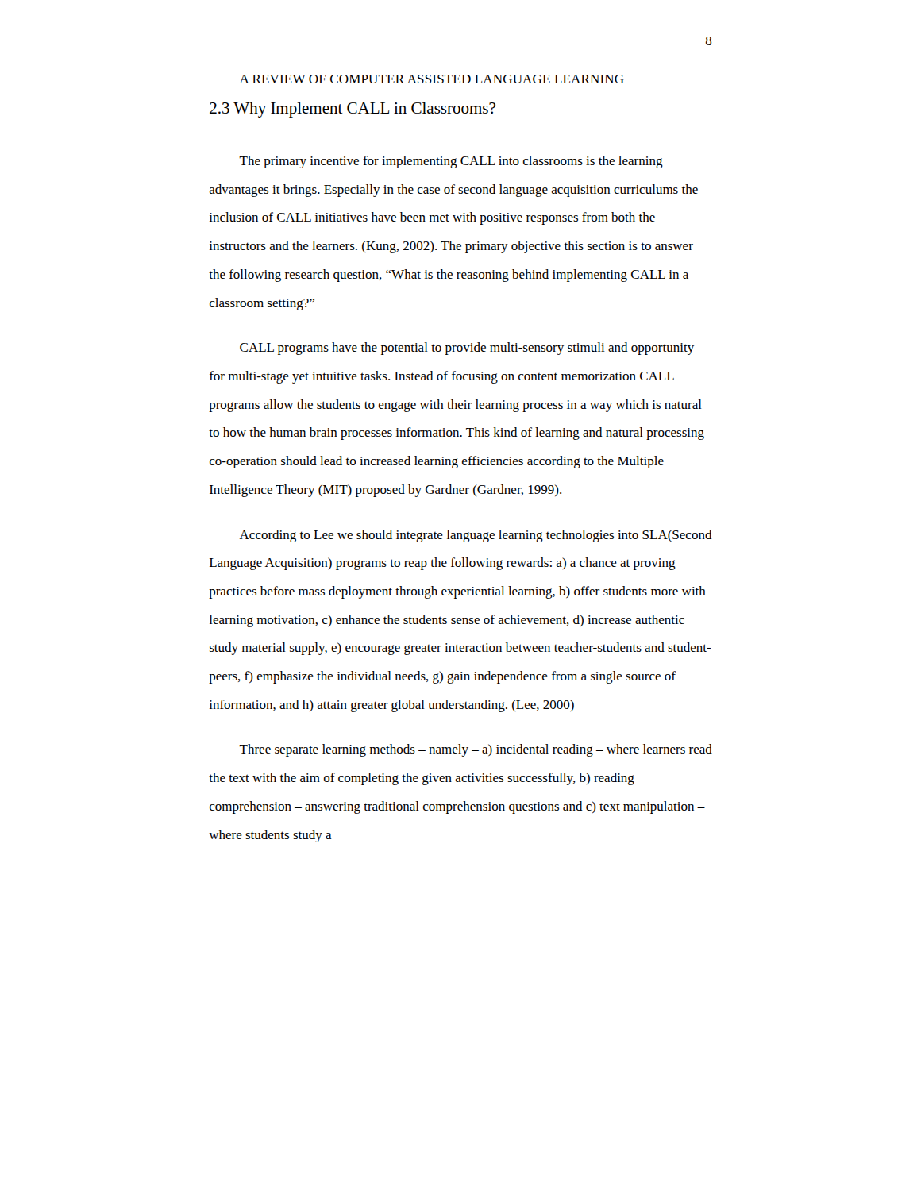8
A REVIEW OF COMPUTER ASSISTED LANGUAGE LEARNING
2.3 Why Implement CALL in Classrooms?
The primary incentive for implementing CALL into classrooms is the learning advantages it brings. Especially in the case of second language acquisition curriculums the inclusion of CALL initiatives have been met with positive responses from both the instructors and the learners. (Kung, 2002). The primary objective this section is to answer the following research question, “What is the reasoning behind implementing CALL in a classroom setting?”
CALL programs have the potential to provide multi-sensory stimuli and opportunity for multi-stage yet intuitive tasks. Instead of focusing on content memorization CALL programs allow the students to engage with their learning process in a way which is natural to how the human brain processes information. This kind of learning and natural processing co-operation should lead to increased learning efficiencies according to the Multiple Intelligence Theory (MIT) proposed by Gardner (Gardner, 1999).
According to Lee we should integrate language learning technologies into SLA(Second Language Acquisition) programs to reap the following rewards: a) a chance at proving practices before mass deployment through experiential learning, b) offer students more with learning motivation, c) enhance the students sense of achievement, d) increase authentic study material supply, e) encourage greater interaction between teacher-students and student-peers, f) emphasize the individual needs, g) gain independence from a single source of information, and h) attain greater global understanding. (Lee, 2000)
Three separate learning methods – namely – a) incidental reading – where learners read the text with the aim of completing the given activities successfully, b) reading comprehension – answering traditional comprehension questions and c) text manipulation – where students study a